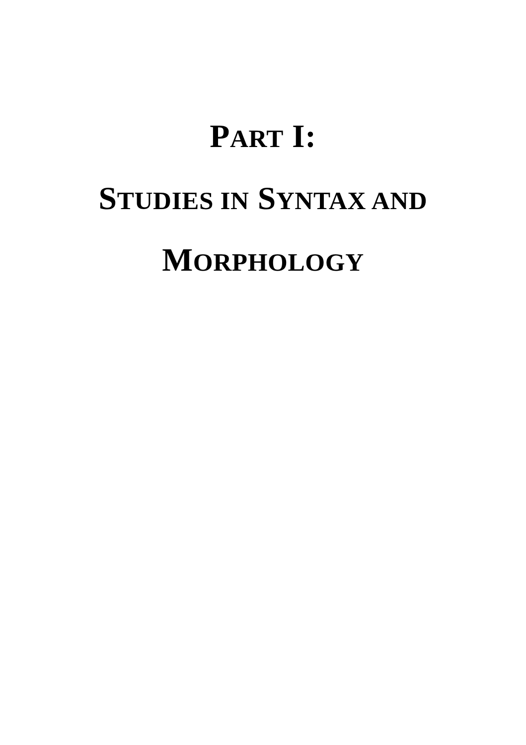PART I: STUDIES IN SYNTAX AND MORPHOLOGY